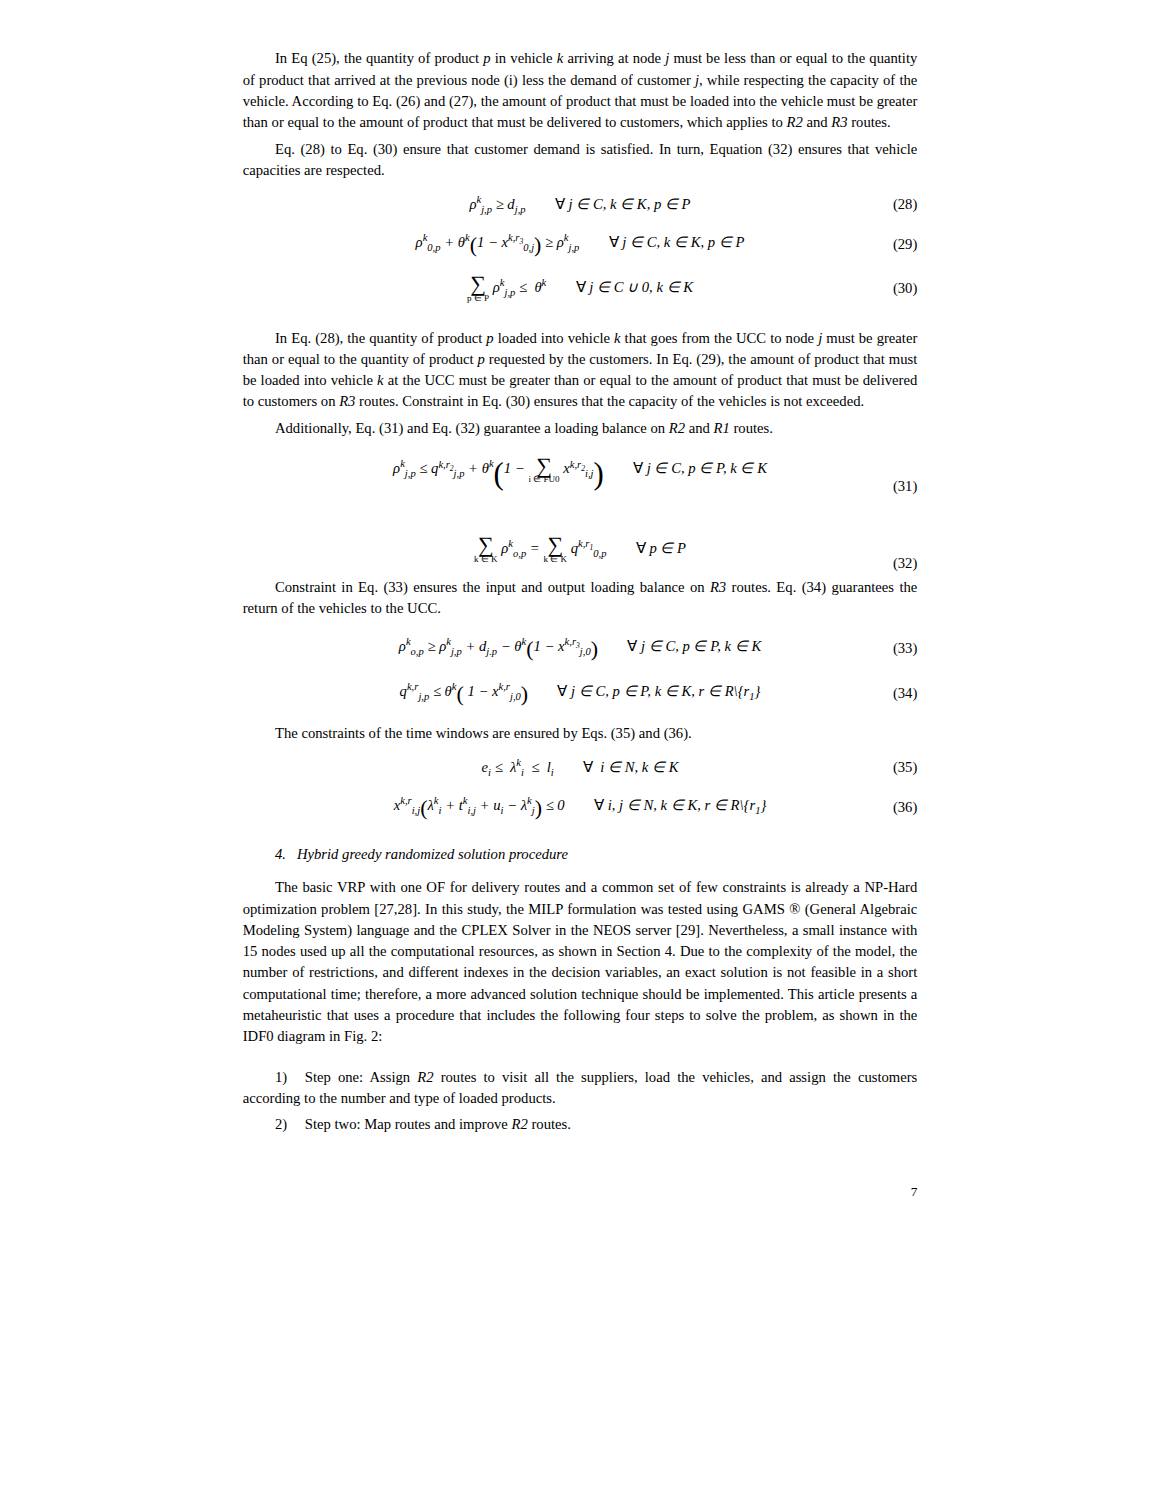In Eq (25), the quantity of product p in vehicle k arriving at node j must be less than or equal to the quantity of product that arrived at the previous node (i) less the demand of customer j, while respecting the capacity of the vehicle. According to Eq. (26) and (27), the amount of product that must be loaded into the vehicle must be greater than or equal to the amount of product that must be delivered to customers, which applies to R2 and R3 routes.
Eq. (28) to Eq. (30) ensure that customer demand is satisfied. In turn, Equation (32) ensures that vehicle capacities are respected.
ρkj,p ≥ dj,p ∀ j ∈ C, k ∈ K, p ∈ P
(28)
ρk0,p + θk(1 − xk,r30,j) ≥ ρkj,p ∀ j ∈ C, k ∈ K, p ∈ P
(29)
∑p ∈ P ρkj,p ≤ θk ∀ j ∈ C ∪ 0, k ∈ K
(30)
In Eq. (28), the quantity of product p loaded into vehicle k that goes from the UCC to node j must be greater than or equal to the quantity of product p requested by the customers. In Eq. (29), the amount of product that must be loaded into vehicle k at the UCC must be greater than or equal to the amount of product that must be delivered to customers on R3 routes. Constraint in Eq. (30) ensures that the capacity of the vehicles is not exceeded.
Additionally, Eq. (31) and Eq. (32) guarantee a loading balance on R2 and R1 routes.
ρkj,p ≤ qk,r2j,p + θk(1 − ∑i ∈ FU0 xk,r2i,j) ∀ j ∈ C, p ∈ P, k ∈ K
(31)
∑k ∈ K ρko,p = ∑k ∈ K qk,r10,p ∀ p ∈ P
(32)
Constraint in Eq. (33) ensures the input and output loading balance on R3 routes. Eq. (34) guarantees the return of the vehicles to the UCC.
ρko,p ≥ ρkj,p + dj.p − θk(1 − xk,r3j,0) ∀ j ∈ C, p ∈ P, k ∈ K
(33)
qk,rj,p ≤ θk( 1 − xk,rj,0) ∀ j ∈ C, p ∈ P, k ∈ K, r ∈ R\{r1}
(34)
The constraints of the time windows are ensured by Eqs. (35) and (36).
ei ≤ λki ≤ li ∀ i ∈ N, k ∈ K
(35)
xk,ri,j(λki + tki,j + ui − λkj) ≤ 0 ∀ i, j ∈ N, k ∈ K, r ∈ R\{r1}
(36)
4. Hybrid greedy randomized solution procedure
The basic VRP with one OF for delivery routes and a common set of few constraints is already a NP-Hard optimization problem [27,28]. In this study, the MILP formulation was tested using GAMS ® (General Algebraic Modeling System) language and the CPLEX Solver in the NEOS server [29]. Nevertheless, a small instance with 15 nodes used up all the computational resources, as shown in Section 4. Due to the complexity of the model, the number of restrictions, and different indexes in the decision variables, an exact solution is not feasible in a short computational time; therefore, a more advanced solution technique should be implemented. This article presents a metaheuristic that uses a procedure that includes the following four steps to solve the problem, as shown in the IDF0 diagram in Fig. 2:
1) Step one: Assign R2 routes to visit all the suppliers, load the vehicles, and assign the customers according to the number and type of loaded products.
2) Step two: Map routes and improve R2 routes.
7